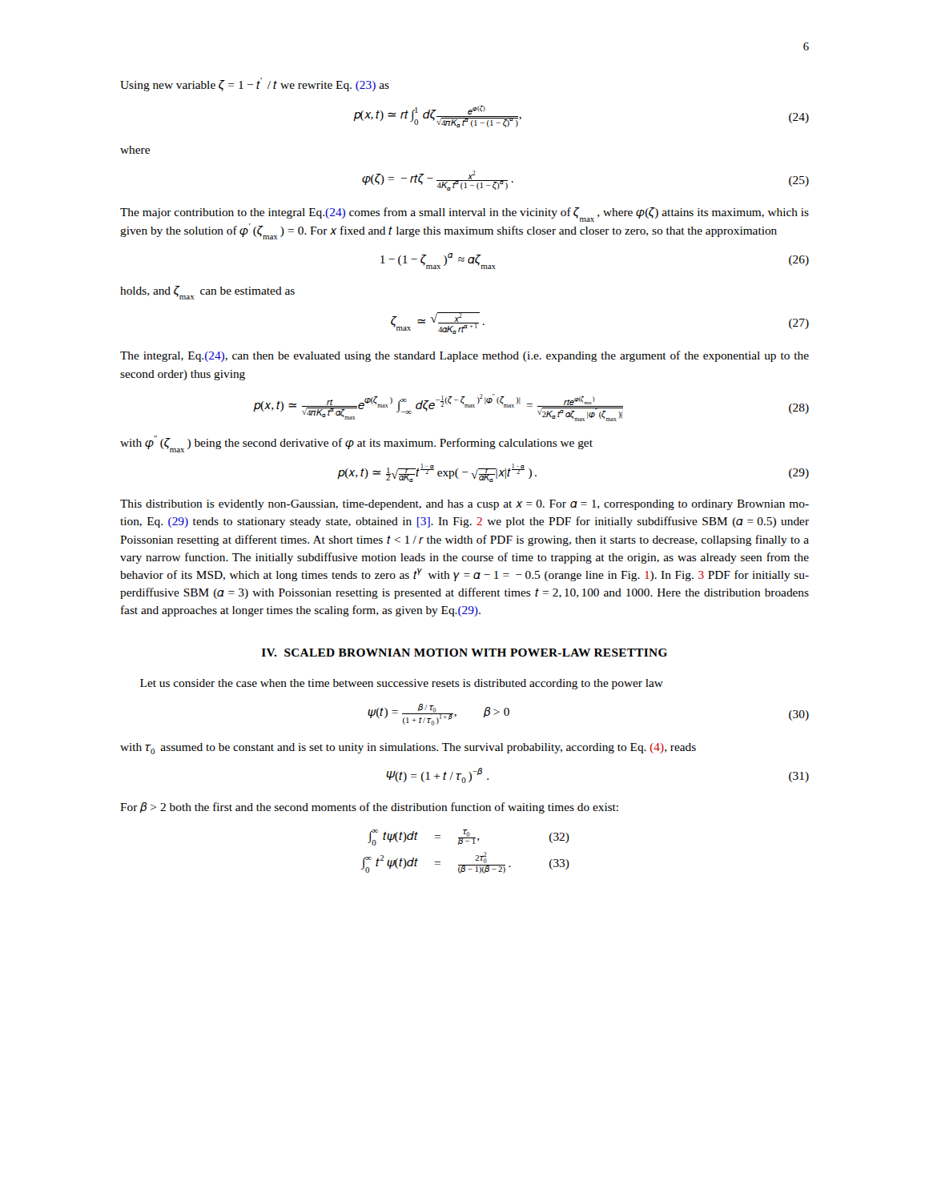6
Using new variable ζ=1−t′/t we rewrite Eq. (23) as
p(x,t) ≃ rt ∫01 dζ eφ(ζ) 4πKαtα (1−(1−ζ)α) ,
(24)
where
φ(ζ) = −rtζ − x2 4Kαtα (1−(1−ζ)α) .
(25)
The major contribution to the integral Eq.(24) comes from a small interval in the vicinity of ζmax, where φ(ζ) attains its maximum, which is given by the solution of φ′(ζmax)=0. For x fixed and t large this maximum shifts closer and closer to zero, so that the approximation
1− (1−ζmax)α ≈ αζmax
(26)
holds, and ζmax can be estimated as
ζmax ≃ x2 4αKαrtα+1 .
(27)
The integral, Eq.(24), can then be evaluated using the standard Laplace method (i.e. expanding the argument of the exponential up to the second order) thus giving
p(x,t) ≃ rt 4πKαtααζmax eφ(ζmax) ∫−∞∞ dζ e−12(ζ−ζmax)2|φ″(ζmax)| = rteφ(ζmax) 2Kαtααζmax|φ″(ζmax)|
(28)
with φ″(ζmax) being the second derivative of φ at its maximum. Performing calculations we get
p(x,t) ≃ 12 rαKα t1−α2 exp ( − rαKα |x| t1−α2 ) .
(29)
This distribution is evidently non-Gaussian, time-dependent, and has a cusp at x=0. For α=1, corresponding to ordinary Brownian motion, Eq. (29) tends to stationary steady state, obtained in [3]. In Fig. 2 we plot the PDF for initially subdiffusive SBM (α=0.5) under Poissonian resetting at different times. At short times t<1/r the width of PDF is growing, then it starts to decrease, collapsing finally to a vary narrow function. The initially subdiffusive motion leads in the course of time to trapping at the origin, as was already seen from the behavior of its MSD, which at long times tends to zero as tγ with γ=α−1=−0.5 (orange line in Fig. 1). In Fig. 3 PDF for initially superdiffusive SBM (α=3) with Poissonian resetting is presented at different times t=2,10,100 and 1000. Here the distribution broadens fast and approaches at longer times the scaling form, as given by Eq.(29).
IV. Scaled Brownian motion with power-law resetting
Let us consider the case when the time between successive resets is distributed according to the power law
ψ(t) = β/τ0 (1+t/τ0)1+β , β>0
(30)
with τ0 assumed to be constant and is set to unity in simulations. The survival probability, according to Eq. (4), reads
Ψ(t) = (1+t/τ0)−β .
(31)
For β>2 both the first and the second moments of the distribution function of waiting times do exist:
| ∫ 0 ∞ t ψ ( t ) d t | = | τ 0 β − 1 , | (32) |
| ∫ 0 ∞ t 2 ψ ( t ) d t | = | 2 τ 0 2 ( β − 1 ) ( β − 2 ) . | (33) |